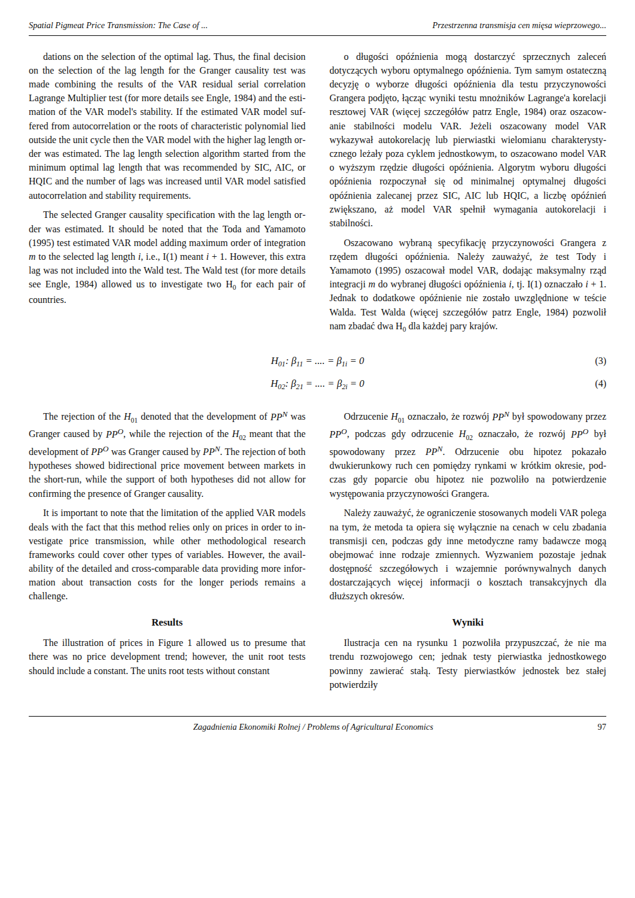Spatial Pigmeat Price Transmission: The Case of ... Przestrzenna transmisja cen mięsa wieprzowego...
dations on the selection of the optimal lag. Thus, the final decision on the selection of the lag length for the Granger causality test was made combining the results of the VAR residual serial correlation Lagrange Multiplier test (for more details see Engle, 1984) and the estimation of the VAR model's stability. If the estimated VAR model suffered from autocorrelation or the roots of characteristic polynomial lied outside the unit cycle then the VAR model with the higher lag length order was estimated. The lag length selection algorithm started from the minimum optimal lag length that was recommended by SIC, AIC, or HQIC and the number of lags was increased until VAR model satisfied autocorrelation and stability requirements.
The selected Granger causality specification with the lag length order was estimated. It should be noted that the Toda and Yamamoto (1995) test estimated VAR model adding maximum order of integration m to the selected lag length i, i.e., I(1) meant i + 1. However, this extra lag was not included into the Wald test. The Wald test (for more details see Engle, 1984) allowed us to investigate two H0 for each pair of countries.
o długości opóźnienia mogą dostarczyć sprzecznych zaleceń dotyczących wyboru optymalnego opóźnienia. Tym samym ostateczną decyzję o wyborze długości opóźnienia dla testu przyczynowości Grangera podjęto, łącząc wyniki testu mnożników Lagrange'a korelacji resztowej VAR (więcej szczegółów patrz Engle, 1984) oraz oszacowanie stabilności modelu VAR. Jeżeli oszacowany model VAR wykazywał autokorelację lub pierwiastki wielomianu charakterystycznego leżały poza cyklem jednostkowym, to oszacowano model VAR o wyższym rzędzie długości opóźnienia. Algorytm wyboru długości opóźnienia rozpoczynał się od minimalnej optymalnej długości opóźnienia zalecanej przez SIC, AIC lub HQIC, a liczbę opóźnień zwiększano, aż model VAR spełnił wymagania autokorelacji i stabilności.
Oszacowano wybraną specyfikację przyczynowości Grangera z rzędem długości opóźnienia. Należy zauważyć, że test Tody i Yamamoto (1995) oszacował model VAR, dodając maksymalny rząd integracji m do wybranej długości opóźnienia i, tj. I(1) oznaczało i + 1. Jednak to dodatkowe opóźnienie nie zostało uwzględnione w teście Walda. Test Walda (więcej szczegółów patrz Engle, 1984) pozwolił nam zbadać dwa H0 dla każdej pary krajów.
H01: β11 = .... = β1i = 0 (3)
H02: β21 = .... = β2i = 0 (4)
The rejection of the H01 denoted that the development of PPN was Granger caused by PPO, while the rejection of the H02 meant that the development of PPO was Granger caused by PPN. The rejection of both hypotheses showed bidirectional price movement between markets in the short-run, while the support of both hypotheses did not allow for confirming the presence of Granger causality.
It is important to note that the limitation of the applied VAR models deals with the fact that this method relies only on prices in order to investigate price transmission, while other methodological research frameworks could cover other types of variables. However, the availability of the detailed and cross-comparable data providing more information about transaction costs for the longer periods remains a challenge.
Results
The illustration of prices in Figure 1 allowed us to presume that there was no price development trend; however, the unit root tests should include a constant. The units root tests without constant
Odrzucenie H01 oznaczało, że rozwój PPN był spowodowany przez PPO, podczas gdy odrzucenie H02 oznaczało, że rozwój PPO był spowodowany przez PPN. Odrzucenie obu hipotez pokazało dwukierunkowy ruch cen pomiędzy rynkami w krótkim okresie, podczas gdy poparcie obu hipotez nie pozwoliło na potwierdzenie występowania przyczynowości Grangera.
Należy zauważyć, że ograniczenie stosowanych modeli VAR polega na tym, że metoda ta opiera się wyłącznie na cenach w celu zbadania transmisji cen, podczas gdy inne metodyczne ramy badawcze mogą obejmować inne rodzaje zmiennych. Wyzwaniem pozostaje jednak dostępność szczegółowych i wzajemnie porównywalnych danych dostarczających więcej informacji o kosztach transakcyjnych dla dłuższych okresów.
Wyniki
Ilustracja cen na rysunku 1 pozwoliła przypuszczać, że nie ma trendu rozwojowego cen; jednak testy pierwiastka jednostkowego powinny zawierać stałą. Testy pierwiastków jednostek bez stałej potwierdziły
Zagadnienia Ekonomiki Rolnej / Problems of Agricultural Economics 97